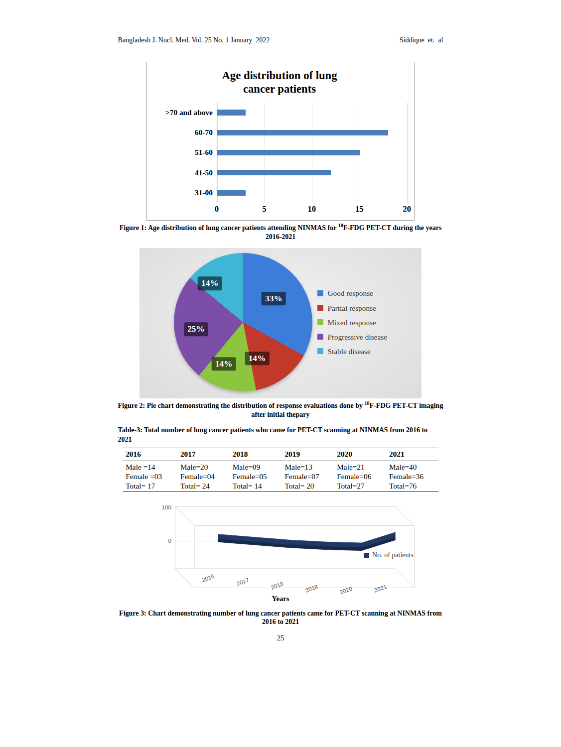Bangladesh J. Nucl. Med. Vol. 25 No. 1 January 2022
Siddique et. al
Age distribution of lung
cancer patients
>70 and above
60-70
51-60
41-50
31-00
0 5 10 15 20
Figure 1: Age distribution of lung cancer patients attending NINMAS for 18F-FDG PET-CT during the years 2016-2021
33%
14%
14%
25%
14%
Good response
Partial response
Mixed response
Progressive disease
Stable disease
Figure 2: Pie chart demonstrating the distribution of response evaluations done by 18F-FDG PET-CT imaging after initial thepary
Table-3: Total number of lung cancer patients who came for PET-CT scanning at NINMAS from 2016 to 2021
| 2016 | 2017 | 2018 | 2019 | 2020 | 2021 |
| --- | --- | --- | --- | --- | --- |
| Male =14 Female =03 Total= 17 | Male=20 Female=04 Total= 24 | Male=09 Female=05 Total= 14 | Male=13 Female=07 Total= 20 | Male=21 Female=06 Total=27 | Male=40 Female=36 Total=76 |
100 0 2016 2017 2018 2019 2020 2021
No. of patients
Years
Figure 3: Chart demonstrating number of lung cancer patients came for PET-CT scanning at NINMAS from 2016 to 2021
25